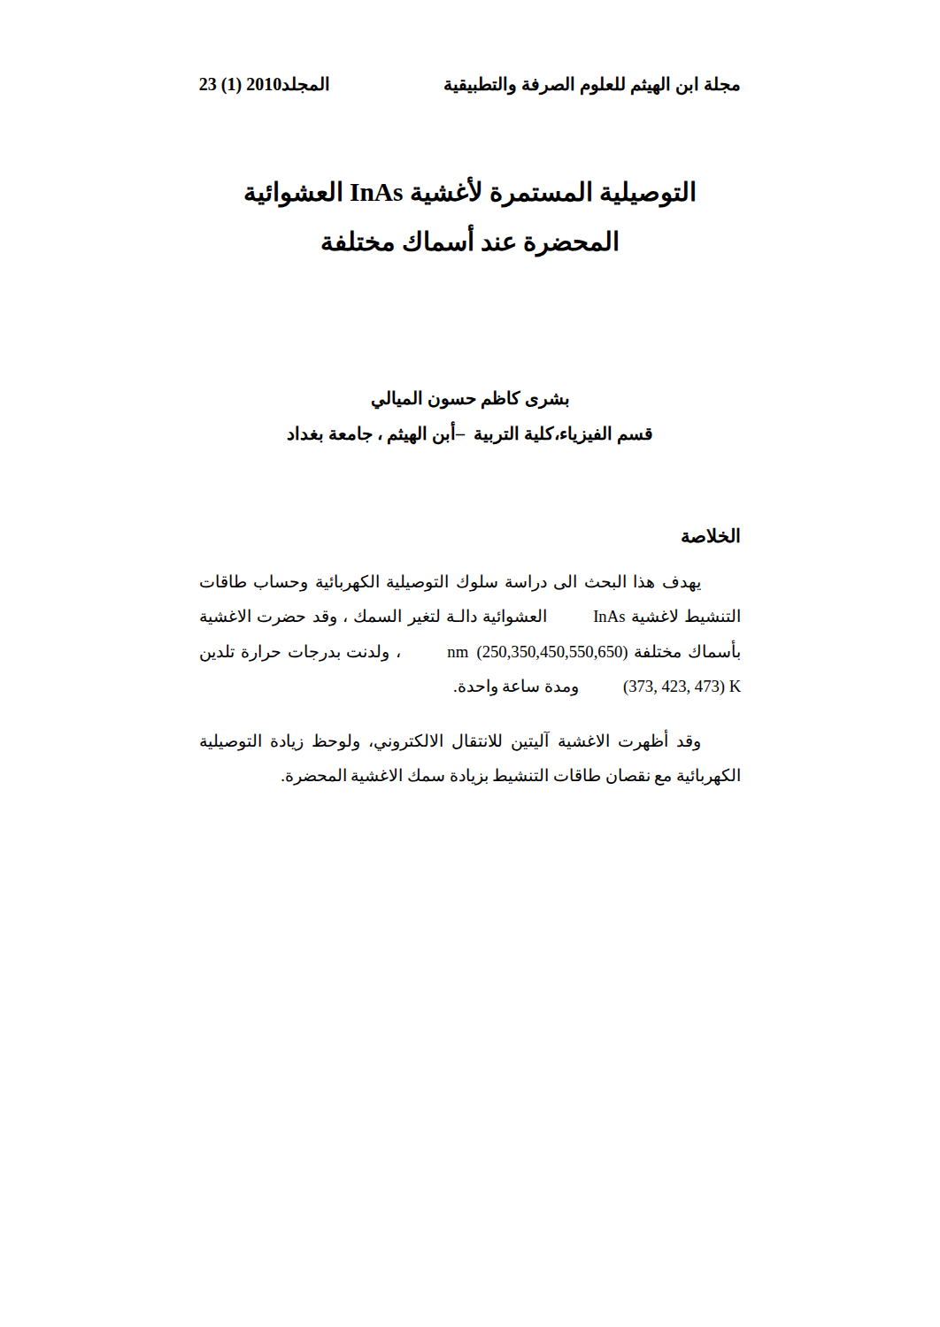مجلة ابن الهيثم للعلوم الصرفة والتطبيقية
المجلد23 (1) 2010
التوصيلية المستمرة لأغشية InAs العشوائية
المحضرة عند أسماك مختلفة
بشرى كاظم حسون الميالي
قسم الفيزياء،كلية التربية –أبن الهيثم ، جامعة بغداد
الخلاصة
يهدف هذا البحث الى دراسة سلوك التوصيلية الكهربائية وحساب طاقات التنشيط لاغشية InAs العشوائية دالـة لتغير السمك ، وقد حضرت الاغشية بأسماك مختلفة nm (250,350,450,550,650) ، ولدنت بدرجات حرارة تلدين (373, 423, 473) K ومدة ساعة واحدة.
وقد أظهرت الاغشية آليتين للانتقال الالكتروني، ولوحظ زيادة التوصيلية الكهربائية مع نقصان طاقات التنشيط بزيادة سمك الاغشية المحضرة.